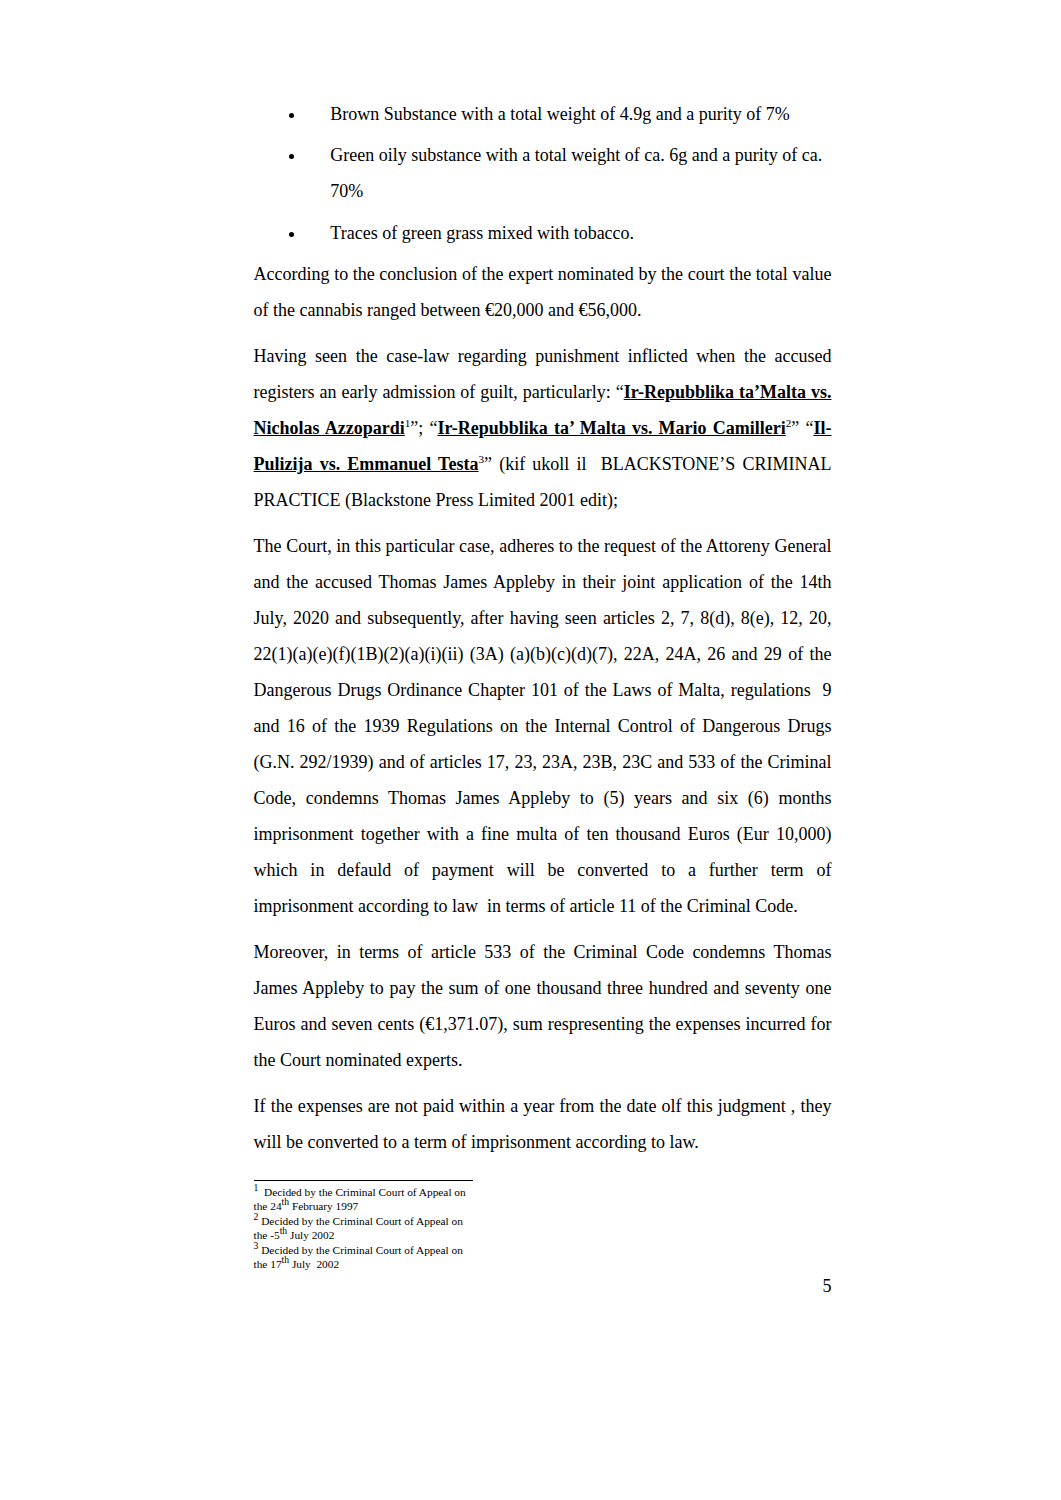Brown Substance with a total weight of 4.9g and a purity of 7%
Green oily substance with a total weight of ca. 6g and a purity of ca. 70%
Traces of green grass mixed with tobacco.
According to the conclusion of the expert nominated by the court the total value of the cannabis ranged between €20,000 and €56,000.
Having seen the case-law regarding punishment inflicted when the accused registers an early admission of guilt, particularly: “Ir-Repubblika ta’Malta vs. Nicholas Azzopardi1”; “Ir-Repubblika ta’ Malta vs. Mario Camilleri2” “Il-Pulizija vs. Emmanuel Testa3” (kif ukoll il BLACKSTONE’S CRIMINAL PRACTICE (Blackstone Press Limited 2001 edit);
The Court, in this particular case, adheres to the request of the Attoreny General and the accused Thomas James Appleby in their joint application of the 14th July, 2020 and subsequently, after having seen articles 2, 7, 8(d), 8(e), 12, 20, 22(1)(a)(e)(f)(1B)(2)(a)(i)(ii) (3A) (a)(b)(c)(d)(7), 22A, 24A, 26 and 29 of the Dangerous Drugs Ordinance Chapter 101 of the Laws of Malta, regulations 9 and 16 of the 1939 Regulations on the Internal Control of Dangerous Drugs (G.N. 292/1939) and of articles 17, 23, 23A, 23B, 23C and 533 of the Criminal Code, condemns Thomas James Appleby to (5) years and six (6) months imprisonment together with a fine multa of ten thousand Euros (Eur 10,000) which in defauld of payment will be converted to a further term of imprisonment according to law in terms of article 11 of the Criminal Code.
Moreover, in terms of article 533 of the Criminal Code condemns Thomas James Appleby to pay the sum of one thousand three hundred and seventy one Euros and seven cents (€1,371.07), sum respresenting the expenses incurred for the Court nominated experts.
If the expenses are not paid within a year from the date olf this judgment , they will be converted to a term of imprisonment according to law.
1 Decided by the Criminal Court of Appeal on the 24th February 1997
2 Decided by the Criminal Court of Appeal on the -5th July 2002
3 Decided by the Criminal Court of Appeal on the 17th July 2002
5